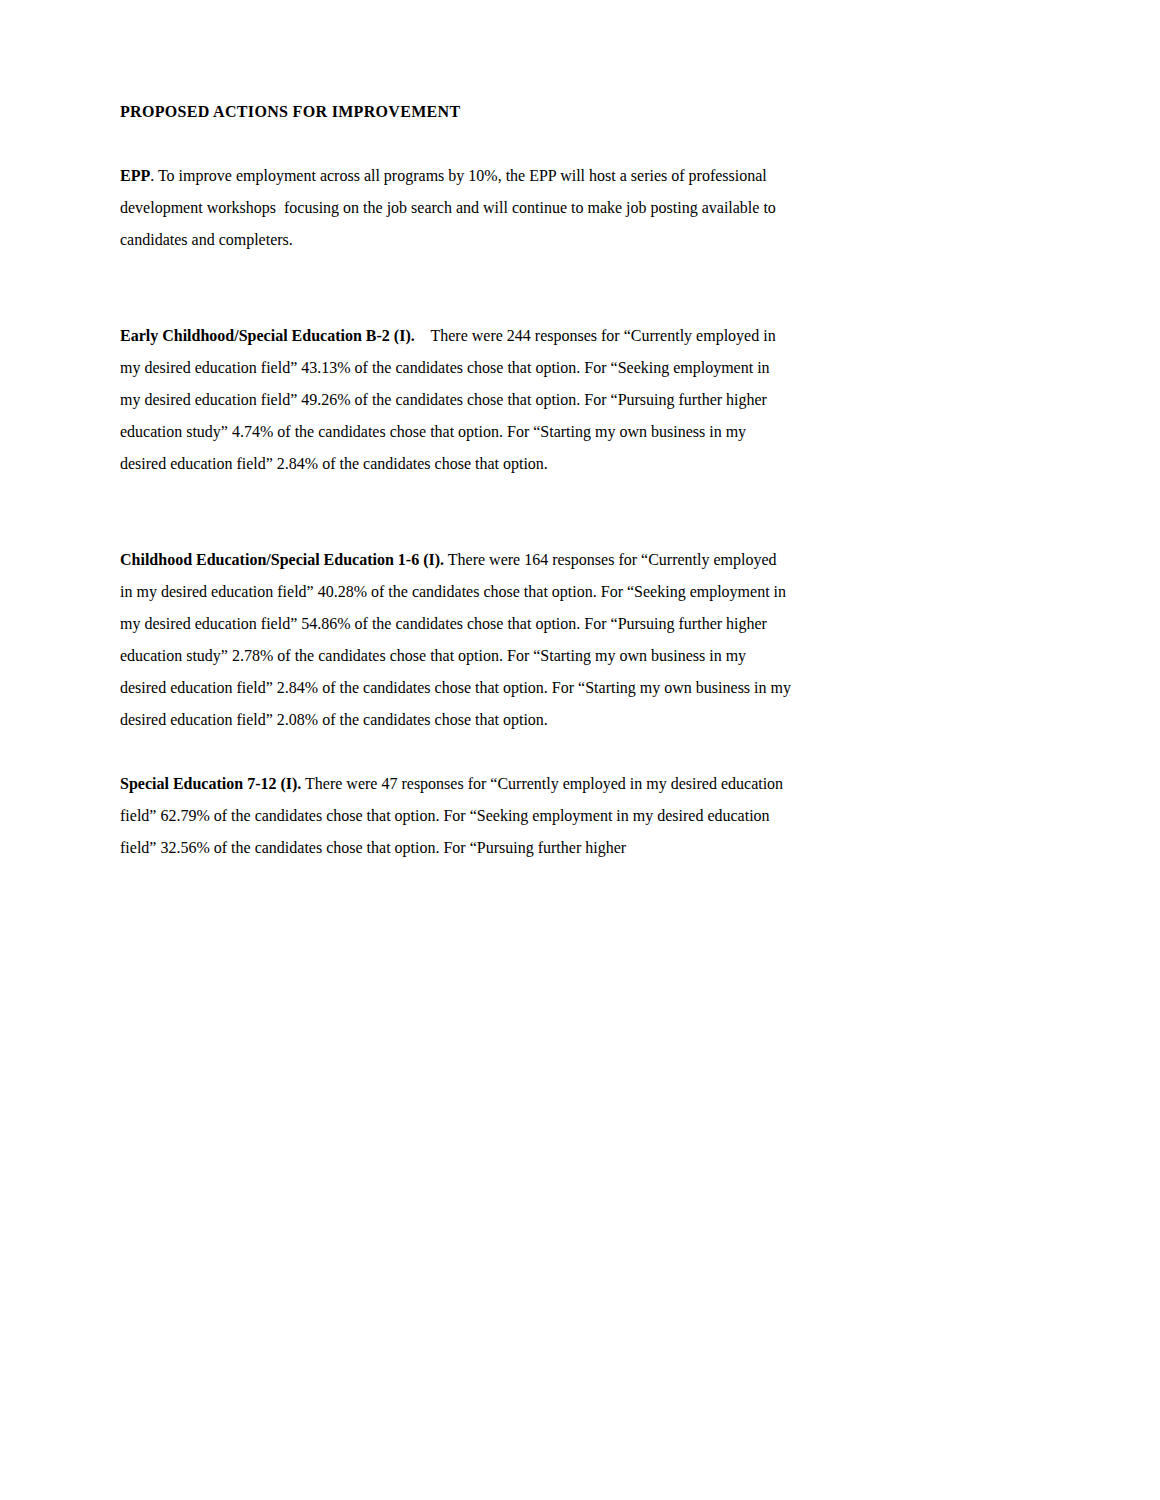PROPOSED ACTIONS FOR IMPROVEMENT
EPP. To improve employment across all programs by 10%, the EPP will host a series of professional development workshops focusing on the job search and will continue to make job posting available to candidates and completers.
Early Childhood/Special Education B-2 (I). There were 244 responses for “Currently employed in my desired education field” 43.13% of the candidates chose that option. For “Seeking employment in my desired education field” 49.26% of the candidates chose that option. For “Pursuing further higher education study” 4.74% of the candidates chose that option. For “Starting my own business in my desired education field” 2.84% of the candidates chose that option.
Childhood Education/Special Education 1-6 (I). There were 164 responses for “Currently employed in my desired education field” 40.28% of the candidates chose that option. For “Seeking employment in my desired education field” 54.86% of the candidates chose that option. For “Pursuing further higher education study” 2.78% of the candidates chose that option. For “Starting my own business in my desired education field” 2.84% of the candidates chose that option. For “Starting my own business in my desired education field” 2.08% of the candidates chose that option.
Special Education 7-12 (I). There were 47 responses for “Currently employed in my desired education field” 62.79% of the candidates chose that option. For “Seeking employment in my desired education field” 32.56% of the candidates chose that option. For “Pursuing further higher